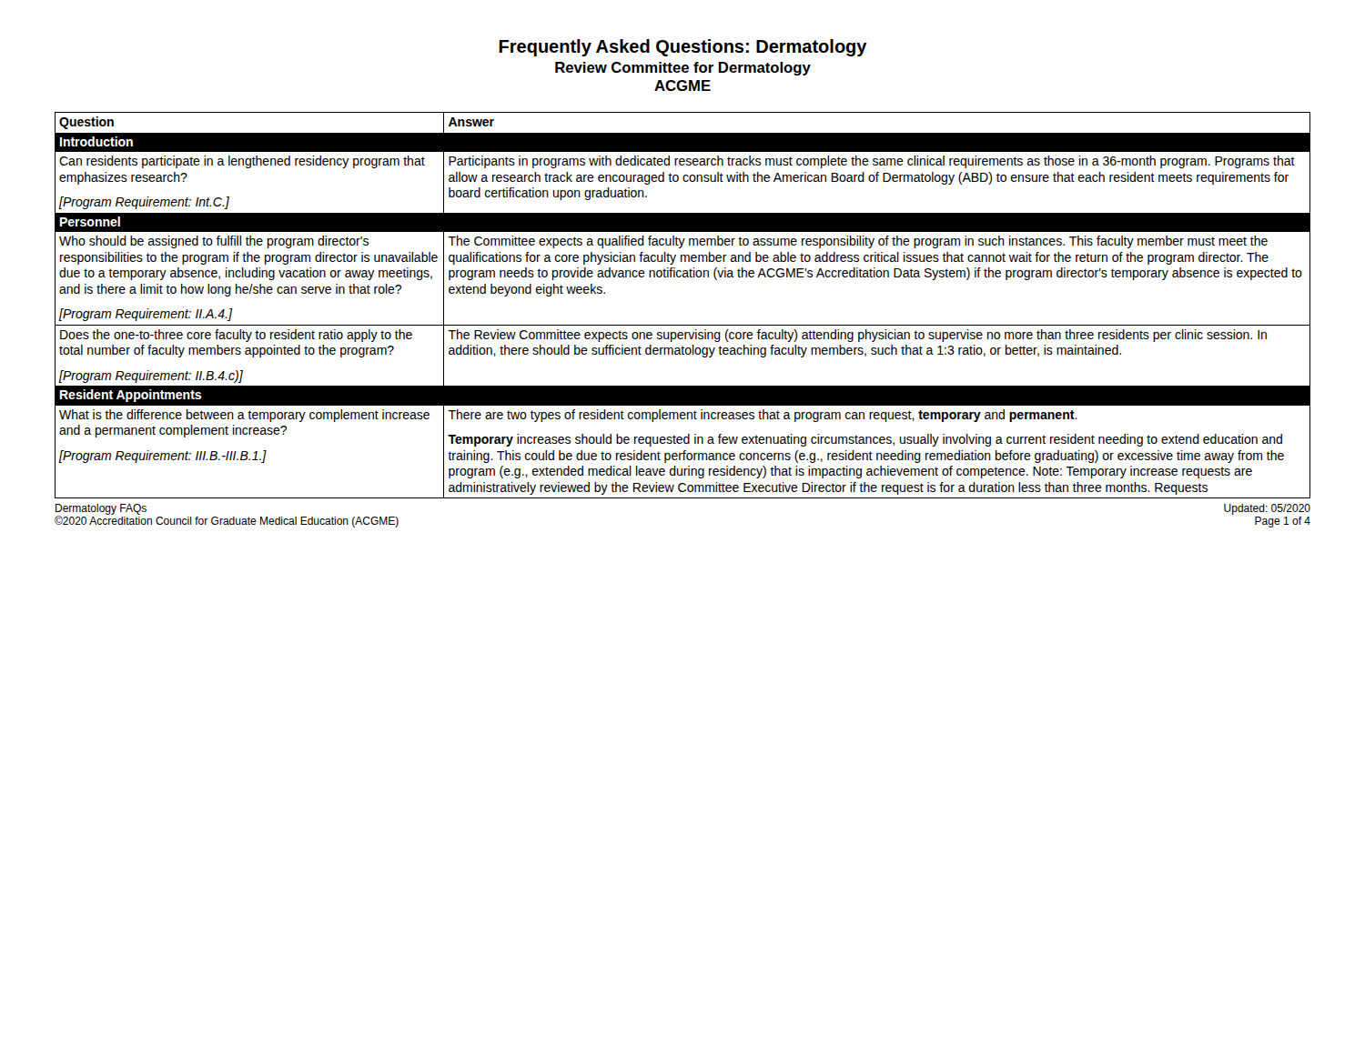Frequently Asked Questions: Dermatology
Review Committee for Dermatology
ACGME
| Question | Answer |
| --- | --- |
| Introduction |
| Can residents participate in a lengthened residency program that emphasizes research? [Program Requirement: Int.C.] | Participants in programs with dedicated research tracks must complete the same clinical requirements as those in a 36-month program. Programs that allow a research track are encouraged to consult with the American Board of Dermatology (ABD) to ensure that each resident meets requirements for board certification upon graduation. |
| Personnel |
| Who should be assigned to fulfill the program director's responsibilities to the program if the program director is unavailable due to a temporary absence, including vacation or away meetings, and is there a limit to how long he/she can serve in that role? [Program Requirement: II.A.4.] | The Committee expects a qualified faculty member to assume responsibility of the program in such instances. This faculty member must meet the qualifications for a core physician faculty member and be able to address critical issues that cannot wait for the return of the program director. The program needs to provide advance notification (via the ACGME's Accreditation Data System) if the program director's temporary absence is expected to extend beyond eight weeks. |
| Does the one-to-three core faculty to resident ratio apply to the total number of faculty members appointed to the program? [Program Requirement: II.B.4.c)] | The Review Committee expects one supervising (core faculty) attending physician to supervise no more than three residents per clinic session. In addition, there should be sufficient dermatology teaching faculty members, such that a 1:3 ratio, or better, is maintained. |
| Resident Appointments |
| What is the difference between a temporary complement increase and a permanent complement increase? [Program Requirement: III.B.-III.B.1.] | There are two types of resident complement increases that a program can request, temporary and permanent . Temporary increases should be requested in a few extenuating circumstances, usually involving a current resident needing to extend education and training. This could be due to resident performance concerns (e.g., resident needing remediation before graduating) or excessive time away from the program (e.g., extended medical leave during residency) that is impacting achievement of competence. Note: Temporary increase requests are administratively reviewed by the Review Committee Executive Director if the request is for a duration less than three months. Requests |
Dermatology FAQs
©2020 Accreditation Council for Graduate Medical Education (ACGME)
Updated: 05/2020
Page 1 of 4